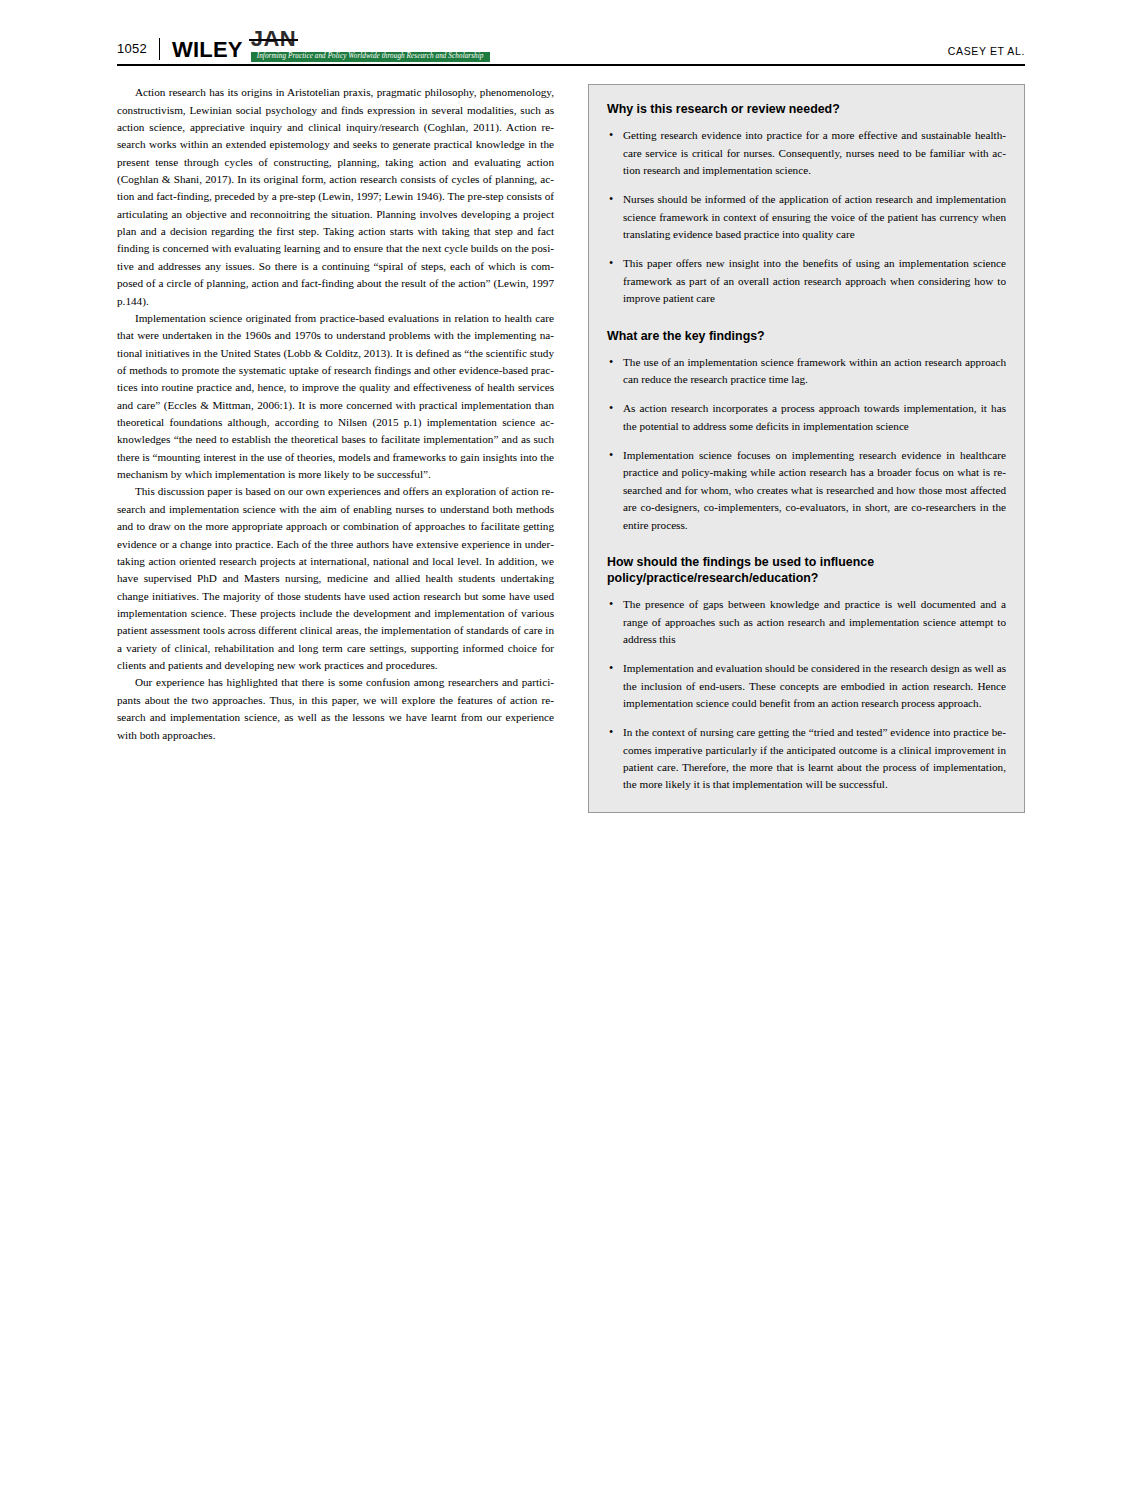1052 WILEY JAN Informing Practice and Policy Worldwide through Research and Scholarship
CASEY ET AL.
Action research has its origins in Aristotelian praxis, pragmatic philosophy, phenomenology, constructivism, Lewinian social psychology and finds expression in several modalities, such as action science, appreciative inquiry and clinical inquiry/research (Coghlan, 2011). Action research works within an extended epistemology and seeks to generate practical knowledge in the present tense through cycles of constructing, planning, taking action and evaluating action (Coghlan & Shani, 2017). In its original form, action research consists of cycles of planning, action and fact-finding, preceded by a pre-step (Lewin, 1997; Lewin 1946). The pre-step consists of articulating an objective and reconnoitring the situation. Planning involves developing a project plan and a decision regarding the first step. Taking action starts with taking that step and fact finding is concerned with evaluating learning and to ensure that the next cycle builds on the positive and addresses any issues. So there is a continuing “spiral of steps, each of which is composed of a circle of planning, action and fact-finding about the result of the action” (Lewin, 1997 p.144).
Implementation science originated from practice-based evaluations in relation to health care that were undertaken in the 1960s and 1970s to understand problems with the implementing national initiatives in the United States (Lobb & Colditz, 2013). It is defined as “the scientific study of methods to promote the systematic uptake of research findings and other evidence-based practices into routine practice and, hence, to improve the quality and effectiveness of health services and care” (Eccles & Mittman, 2006:1). It is more concerned with practical implementation than theoretical foundations although, according to Nilsen (2015 p.1) implementation science acknowledges “the need to establish the theoretical bases to facilitate implementation” and as such there is “mounting interest in the use of theories, models and frameworks to gain insights into the mechanism by which implementation is more likely to be successful”.
This discussion paper is based on our own experiences and offers an exploration of action research and implementation science with the aim of enabling nurses to understand both methods and to draw on the more appropriate approach or combination of approaches to facilitate getting evidence or a change into practice. Each of the three authors have extensive experience in undertaking action oriented research projects at international, national and local level. In addition, we have supervised PhD and Masters nursing, medicine and allied health students undertaking change initiatives. The majority of those students have used action research but some have used implementation science. These projects include the development and implementation of various patient assessment tools across different clinical areas, the implementation of standards of care in a variety of clinical, rehabilitation and long term care settings, supporting informed choice for clients and patients and developing new work practices and procedures.
Our experience has highlighted that there is some confusion among researchers and participants about the two approaches. Thus, in this paper, we will explore the features of action research and implementation science, as well as the lessons we have learnt from our experience with both approaches.
Why is this research or review needed?
Getting research evidence into practice for a more effective and sustainable healthcare service is critical for nurses. Consequently, nurses need to be familiar with action research and implementation science.
Nurses should be informed of the application of action research and implementation science framework in context of ensuring the voice of the patient has currency when translating evidence based practice into quality care
This paper offers new insight into the benefits of using an implementation science framework as part of an overall action research approach when considering how to improve patient care
What are the key findings?
The use of an implementation science framework within an action research approach can reduce the research practice time lag.
As action research incorporates a process approach towards implementation, it has the potential to address some deficits in implementation science
Implementation science focuses on implementing research evidence in healthcare practice and policy-making while action research has a broader focus on what is researched and for whom, who creates what is researched and how those most affected are co-designers, co-implementers, co-evaluators, in short, are co-researchers in the entire process.
How should the findings be used to influence policy/practice/research/education?
The presence of gaps between knowledge and practice is well documented and a range of approaches such as action research and implementation science attempt to address this
Implementation and evaluation should be considered in the research design as well as the inclusion of end-users. These concepts are embodied in action research. Hence implementation science could benefit from an action research process approach.
In the context of nursing care getting the “tried and tested” evidence into practice becomes imperative particularly if the anticipated outcome is a clinical improvement in patient care. Therefore, the more that is learnt about the process of implementation, the more likely it is that implementation will be successful.